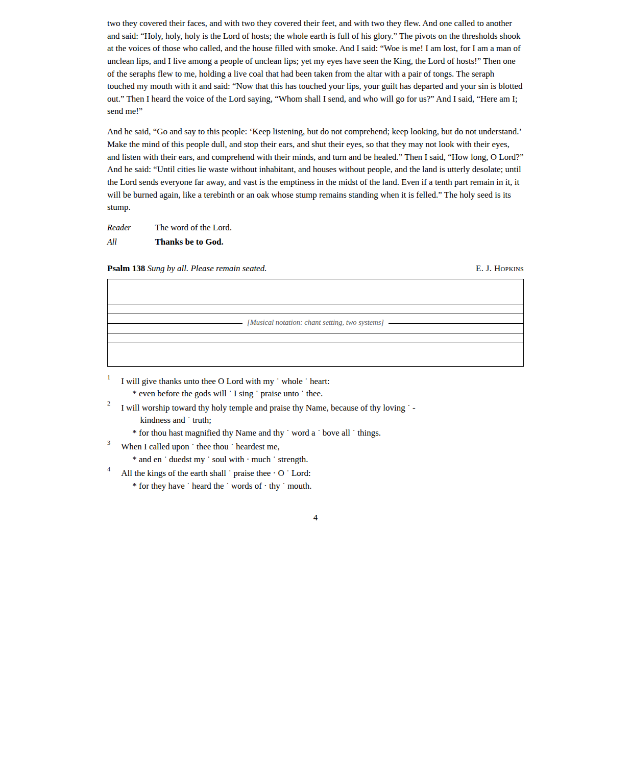two they covered their faces, and with two they covered their feet, and with two they flew. And one called to another and said: “Holy, holy, holy is the Lord of hosts; the whole earth is full of his glory.” The pivots on the thresholds shook at the voices of those who called, and the house filled with smoke. And I said: “Woe is me! I am lost, for I am a man of unclean lips, and I live among a people of unclean lips; yet my eyes have seen the King, the Lord of hosts!” Then one of the seraphs flew to me, holding a live coal that had been taken from the altar with a pair of tongs. The seraph touched my mouth with it and said: “Now that this has touched your lips, your guilt has departed and your sin is blotted out.” Then I heard the voice of the Lord saying, “Whom shall I send, and who will go for us?” And I said, “Here am I; send me!”
And he said, “Go and say to this people: ‘Keep listening, but do not comprehend; keep looking, but do not understand.’ Make the mind of this people dull, and stop their ears, and shut their eyes, so that they may not look with their eyes, and listen with their ears, and comprehend with their minds, and turn and be healed.” Then I said, “How long, O Lord?” And he said: “Until cities lie waste without inhabitant, and houses without people, and the land is utterly desolate; until the Lord sends everyone far away, and vast is the emptiness in the midst of the land. Even if a tenth part remain in it, it will be burned again, like a terebinth or an oak whose stump remains standing when it is felled.” The holy seed is its stump.
Reader The word of the Lord.
All Thanks be to God.
Psalm 138 Sung by all. Please remain seated. E. J. Hopkins
[Musical notation: chant setting, two systems]
I will give thanks unto thee O Lord with my ˙ whole ˙ heart: * even before the gods will ˙ I sing ˙ praise unto ˙ thee.
I will worship toward thy holy temple and praise thy Name, because of thy loving ˙ - kindness and ˙ truth; * for thou hast magnified thy Name and thy ˙ word a ˙ bove all ˙ things.
When I called upon ˙ thee thou ˙ heardest me, * and en ˙ duedst my ˙ soul with · much ˙ strength.
All the kings of the earth shall ˙ praise thee · O ˙ Lord: * for they have ˙ heard the ˙ words of · thy ˙ mouth.
4